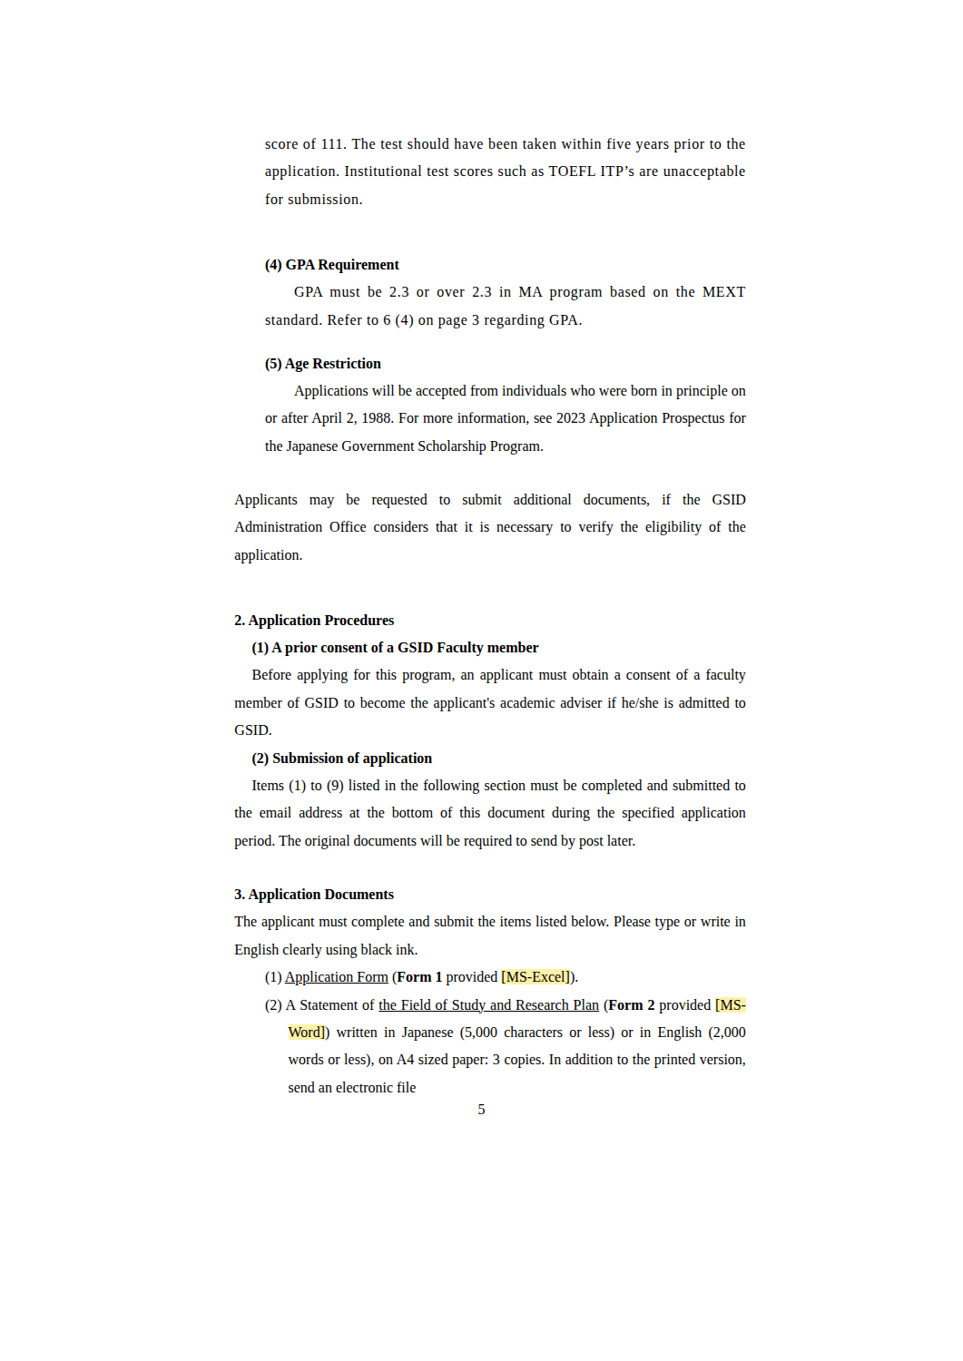score of 111. The test should have been taken within five years prior to the application. Institutional test scores such as TOEFL ITP’s are unacceptable for submission.
(4) GPA Requirement
GPA must be 2.3 or over 2.3 in MA program based on the MEXT standard. Refer to 6 (4) on page 3 regarding GPA.
(5) Age Restriction
Applications will be accepted from individuals who were born in principle on or after April 2, 1988. For more information, see 2023 Application Prospectus for the Japanese Government Scholarship Program.
Applicants may be requested to submit additional documents, if the GSID Administration Office considers that it is necessary to verify the eligibility of the application.
2. Application Procedures
(1) A prior consent of a GSID Faculty member
Before applying for this program, an applicant must obtain a consent of a faculty member of GSID to become the applicant's academic adviser if he/she is admitted to GSID.
(2) Submission of application
Items (1) to (9) listed in the following section must be completed and submitted to the email address at the bottom of this document during the specified application period. The original documents will be required to send by post later.
3. Application Documents
The applicant must complete and submit the items listed below. Please type or write in English clearly using black ink.
(1) Application Form (Form 1 provided [MS-Excel]).
(2) A Statement of the Field of Study and Research Plan (Form 2 provided [MS-Word]) written in Japanese (5,000 characters or less) or in English (2,000 words or less), on A4 sized paper: 3 copies. In addition to the printed version, send an electronic file
5